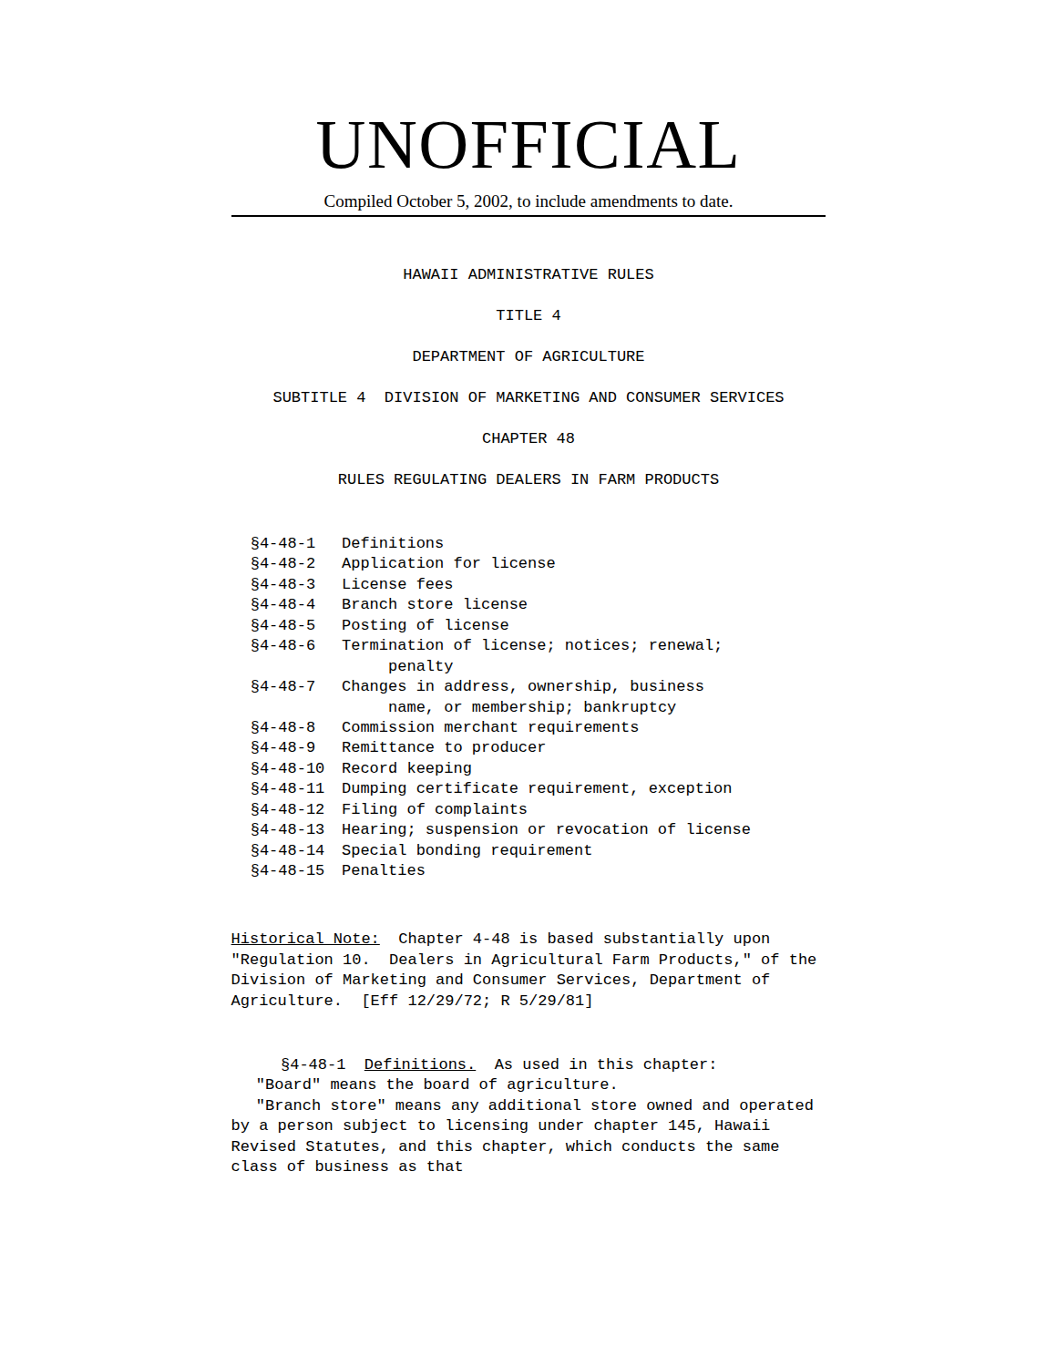UNOFFICIAL
Compiled October 5, 2002, to include amendments to date.
HAWAII ADMINISTRATIVE RULES
TITLE 4
DEPARTMENT OF AGRICULTURE
SUBTITLE 4 DIVISION OF MARKETING AND CONSUMER SERVICES
CHAPTER 48
RULES REGULATING DEALERS IN FARM PRODUCTS
| §4-48-1 | Definitions |
| §4-48-2 | Application for license |
| §4-48-3 | License fees |
| §4-48-4 | Branch store license |
| §4-48-5 | Posting of license |
| §4-48-6 | Termination of license; notices; renewal; penalty |
| §4-48-7 | Changes in address, ownership, business name, or membership; bankruptcy |
| §4-48-8 | Commission merchant requirements |
| §4-48-9 | Remittance to producer |
| §4-48-10 | Record keeping |
| §4-48-11 | Dumping certificate requirement, exception |
| §4-48-12 | Filing of complaints |
| §4-48-13 | Hearing; suspension or revocation of license |
| §4-48-14 | Special bonding requirement |
| §4-48-15 | Penalties |
Historical Note: Chapter 4-48 is based substantially upon "Regulation 10. Dealers in Agricultural Farm Products," of the Division of Marketing and Consumer Services, Department of Agriculture. [Eff 12/29/72; R 5/29/81]
§4-48-1 Definitions. As used in this chapter:
"Board" means the board of agriculture.
"Branch store" means any additional store owned and operated by a person subject to licensing under chapter 145, Hawaii Revised Statutes, and this chapter, which conducts the same class of business as that